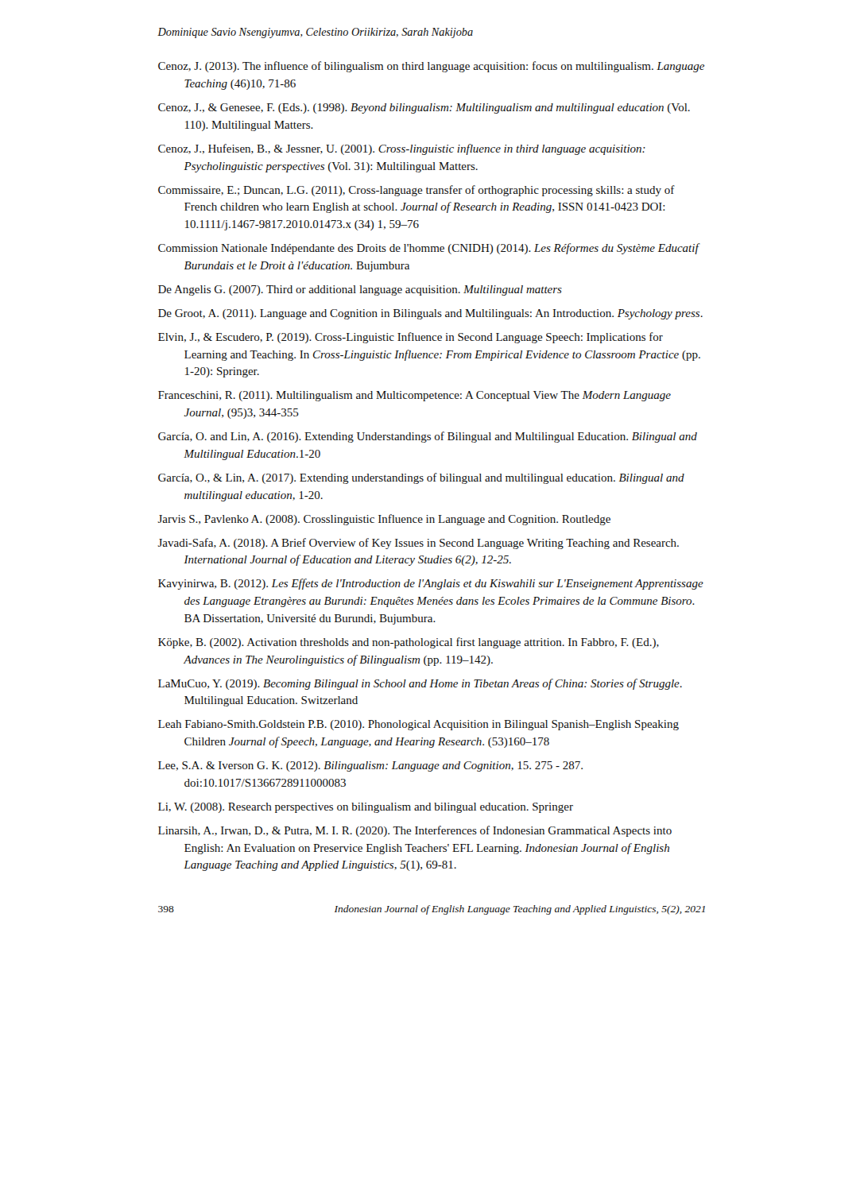Dominique Savio Nsengiyumva, Celestino Oriikiriza, Sarah Nakijoba
Cenoz, J. (2013). The influence of bilingualism on third language acquisition: focus on multilingualism. Language Teaching (46)10, 71-86
Cenoz, J., & Genesee, F. (Eds.). (1998). Beyond bilingualism: Multilingualism and multilingual education (Vol. 110). Multilingual Matters.
Cenoz, J., Hufeisen, B., & Jessner, U. (2001). Cross-linguistic influence in third language acquisition: Psycholinguistic perspectives (Vol. 31): Multilingual Matters.
Commissaire, E.; Duncan, L.G. (2011), Cross-language transfer of orthographic processing skills: a study of French children who learn English at school. Journal of Research in Reading, ISSN 0141-0423 DOI: 10.1111/j.1467-9817.2010.01473.x (34) 1, 59–76
Commission Nationale Indépendante des Droits de l'homme (CNIDH) (2014). Les Réformes du Système Educatif Burundais et le Droit à l'éducation. Bujumbura
De Angelis G. (2007). Third or additional language acquisition. Multilingual matters
De Groot, A. (2011). Language and Cognition in Bilinguals and Multilinguals: An Introduction. Psychology press.
Elvin, J., & Escudero, P. (2019). Cross-Linguistic Influence in Second Language Speech: Implications for Learning and Teaching. In Cross-Linguistic Influence: From Empirical Evidence to Classroom Practice (pp. 1-20): Springer.
Franceschini, R. (2011). Multilingualism and Multicompetence: A Conceptual View The Modern Language Journal, (95)3, 344-355
García, O. and Lin, A. (2016). Extending Understandings of Bilingual and Multilingual Education. Bilingual and Multilingual Education.1-20
García, O., & Lin, A. (2017). Extending understandings of bilingual and multilingual education. Bilingual and multilingual education, 1-20.
Jarvis S., Pavlenko A. (2008). Crosslinguistic Influence in Language and Cognition. Routledge
Javadi-Safa, A. (2018). A Brief Overview of Key Issues in Second Language Writing Teaching and Research. International Journal of Education and Literacy Studies 6(2), 12-25.
Kavyinirwa, B. (2012). Les Effets de l'Introduction de l'Anglais et du Kiswahili sur L'Enseignement Apprentissage des Language Etrangères au Burundi: Enquêtes Menées dans les Ecoles Primaires de la Commune Bisoro. BA Dissertation, Université du Burundi, Bujumbura.
Köpke, B. (2002). Activation thresholds and non-pathological first language attrition. In Fabbro, F. (Ed.), Advances in The Neurolinguistics of Bilingualism (pp. 119–142).
LaMuCuo, Y. (2019). Becoming Bilingual in School and Home in Tibetan Areas of China: Stories of Struggle. Multilingual Education. Switzerland
Leah Fabiano-Smith.Goldstein P.B. (2010). Phonological Acquisition in Bilingual Spanish–English Speaking Children Journal of Speech, Language, and Hearing Research. (53)160–178
Lee, S.A. & Iverson G. K. (2012). Bilingualism: Language and Cognition, 15. 275 - 287. doi:10.1017/S1366728911000083
Li, W. (2008). Research perspectives on bilingualism and bilingual education. Springer
Linarsih, A., Irwan, D., & Putra, M. I. R. (2020). The Interferences of Indonesian Grammatical Aspects into English: An Evaluation on Preservice English Teachers' EFL Learning. Indonesian Journal of English Language Teaching and Applied Linguistics, 5(1), 69-81.
398 Indonesian Journal of English Language Teaching and Applied Linguistics, 5(2), 2021